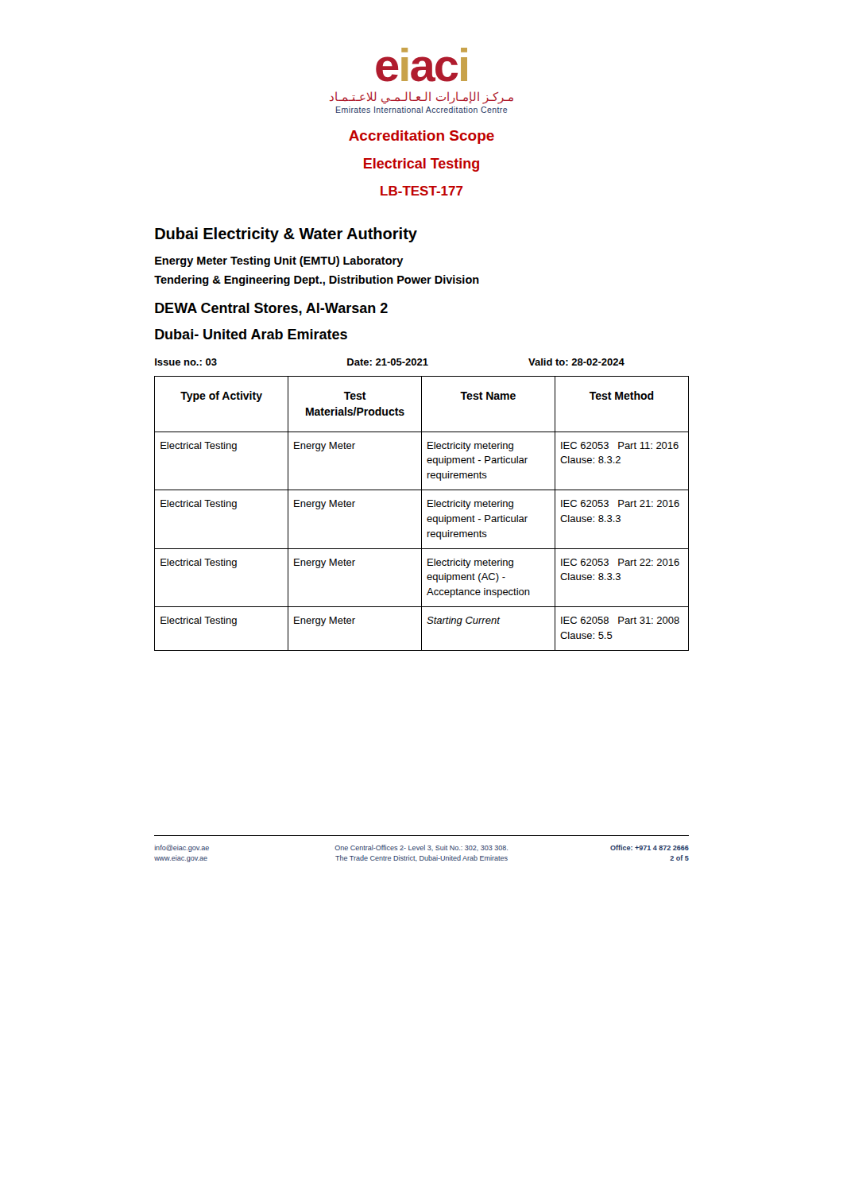eiaci
مـركـز الإمـارات الـعـالـمـي للاعـتـمـاد
Emirates International Accreditation Centre
Accreditation Scope
Electrical Testing
LB-TEST-177
Dubai Electricity & Water Authority
Energy Meter Testing Unit (EMTU) Laboratory
Tendering & Engineering Dept., Distribution Power Division
DEWA Central Stores, Al-Warsan 2
Dubai- United Arab Emirates
Issue no.: 03
Date: 21-05-2021
Valid to: 28-02-2024
| Type of Activity | Test Materials/Products | Test Name | Test Method |
| --- | --- | --- | --- |
| Electrical Testing | Energy Meter | Electricity metering equipment - Particular requirements | IEC 62053 Part 11: 2016 Clause: 8.3.2 |
| Electrical Testing | Energy Meter | Electricity metering equipment - Particular requirements | IEC 62053 Part 21: 2016 Clause: 8.3.3 |
| Electrical Testing | Energy Meter | Electricity metering equipment (AC) - Acceptance inspection | IEC 62053 Part 22: 2016 Clause: 8.3.3 |
| Electrical Testing | Energy Meter | Starting Current | IEC 62058 Part 31: 2008 Clause: 5.5 |
info@eiac.gov.ae
One Central-Offices 2- Level 3, Suit No.: 302, 303 308.
Office: +971 4 872 2666
www.eiac.gov.ae
The Trade Centre District, Dubai-United Arab Emirates
2 of 5